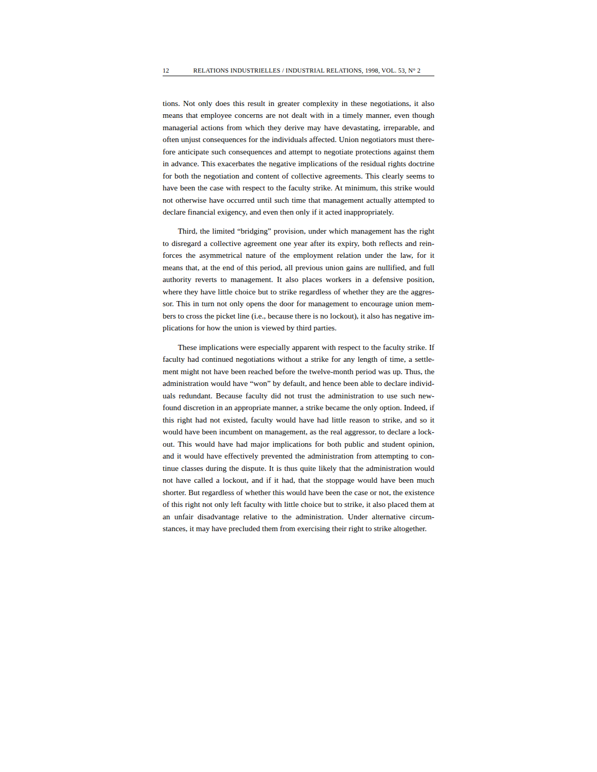12 RELATIONS INDUSTRIELLES / INDUSTRIAL RELATIONS, 1998, VOL. 53, N° 2
tions. Not only does this result in greater complexity in these negotiations, it also means that employee concerns are not dealt with in a timely manner, even though managerial actions from which they derive may have devastating, irreparable, and often unjust consequences for the individuals affected. Union negotiators must therefore anticipate such consequences and attempt to negotiate protections against them in advance. This exacerbates the negative implications of the residual rights doctrine for both the negotiation and content of collective agreements. This clearly seems to have been the case with respect to the faculty strike. At minimum, this strike would not otherwise have occurred until such time that management actually attempted to declare financial exigency, and even then only if it acted inappropriately.
Third, the limited “bridging” provision, under which management has the right to disregard a collective agreement one year after its expiry, both reflects and reinforces the asymmetrical nature of the employment relation under the law, for it means that, at the end of this period, all previous union gains are nullified, and full authority reverts to management. It also places workers in a defensive position, where they have little choice but to strike regardless of whether they are the aggressor. This in turn not only opens the door for management to encourage union members to cross the picket line (i.e., because there is no lockout), it also has negative implications for how the union is viewed by third parties.
These implications were especially apparent with respect to the faculty strike. If faculty had continued negotiations without a strike for any length of time, a settlement might not have been reached before the twelve-month period was up. Thus, the administration would have “won” by default, and hence been able to declare individuals redundant. Because faculty did not trust the administration to use such new-found discretion in an appropriate manner, a strike became the only option. Indeed, if this right had not existed, faculty would have had little reason to strike, and so it would have been incumbent on management, as the real aggressor, to declare a lockout. This would have had major implications for both public and student opinion, and it would have effectively prevented the administration from attempting to continue classes during the dispute. It is thus quite likely that the administration would not have called a lockout, and if it had, that the stoppage would have been much shorter. But regardless of whether this would have been the case or not, the existence of this right not only left faculty with little choice but to strike, it also placed them at an unfair disadvantage relative to the administration. Under alternative circumstances, it may have precluded them from exercising their right to strike altogether.